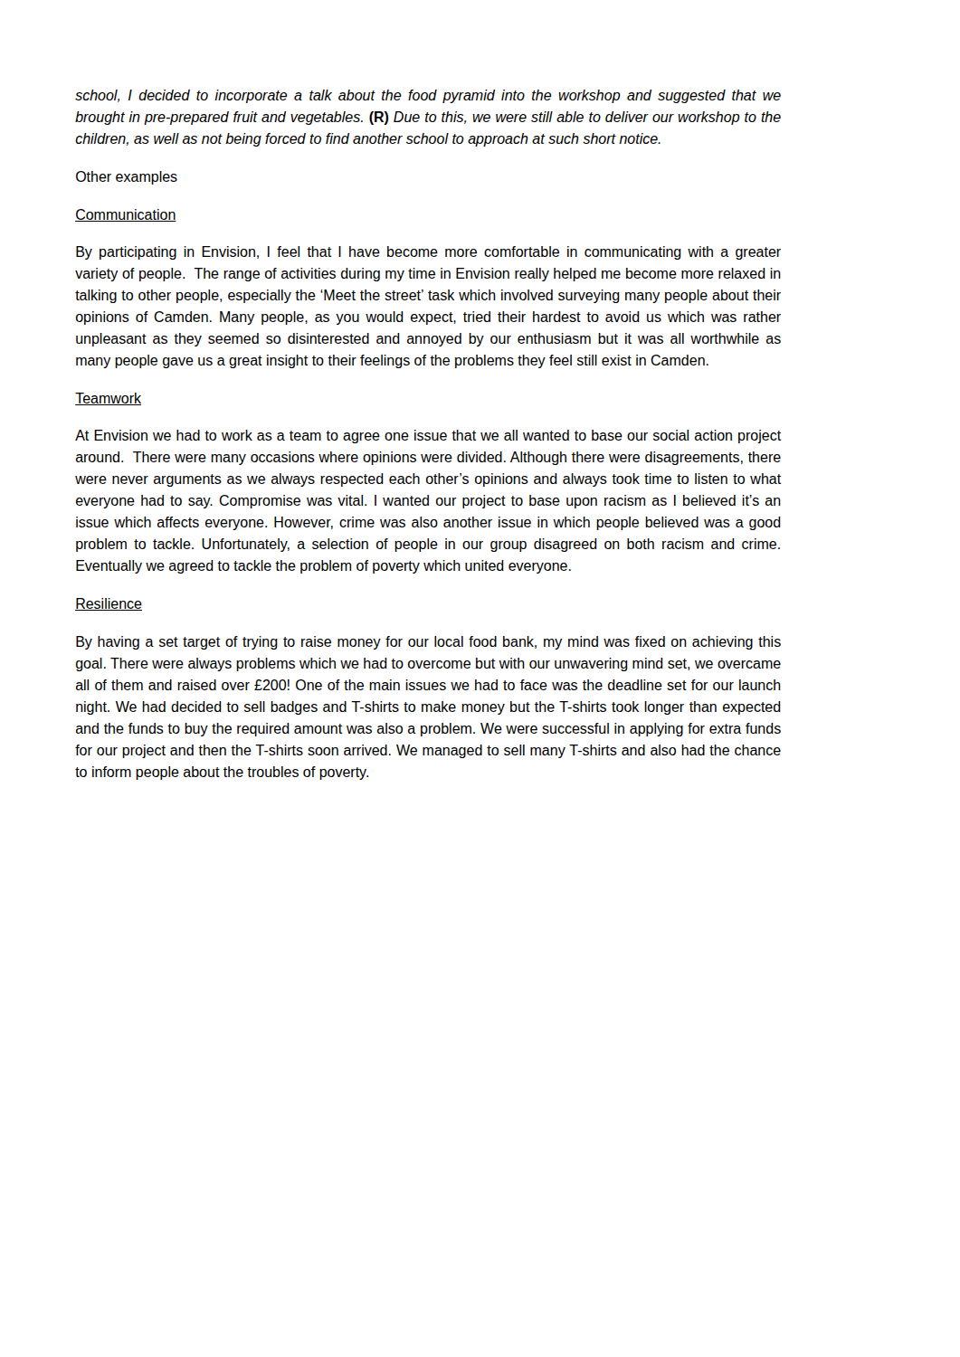school, I decided to incorporate a talk about the food pyramid into the workshop and suggested that we brought in pre-prepared fruit and vegetables. (R) Due to this, we were still able to deliver our workshop to the children, as well as not being forced to find another school to approach at such short notice.
Other examples
Communication
By participating in Envision, I feel that I have become more comfortable in communicating with a greater variety of people. The range of activities during my time in Envision really helped me become more relaxed in talking to other people, especially the ‘Meet the street’ task which involved surveying many people about their opinions of Camden. Many people, as you would expect, tried their hardest to avoid us which was rather unpleasant as they seemed so disinterested and annoyed by our enthusiasm but it was all worthwhile as many people gave us a great insight to their feelings of the problems they feel still exist in Camden.
Teamwork
At Envision we had to work as a team to agree one issue that we all wanted to base our social action project around. There were many occasions where opinions were divided. Although there were disagreements, there were never arguments as we always respected each other’s opinions and always took time to listen to what everyone had to say. Compromise was vital. I wanted our project to base upon racism as I believed it’s an issue which affects everyone. However, crime was also another issue in which people believed was a good problem to tackle. Unfortunately, a selection of people in our group disagreed on both racism and crime. Eventually we agreed to tackle the problem of poverty which united everyone.
Resilience
By having a set target of trying to raise money for our local food bank, my mind was fixed on achieving this goal. There were always problems which we had to overcome but with our unwavering mind set, we overcame all of them and raised over £200! One of the main issues we had to face was the deadline set for our launch night. We had decided to sell badges and T-shirts to make money but the T-shirts took longer than expected and the funds to buy the required amount was also a problem. We were successful in applying for extra funds for our project and then the T-shirts soon arrived. We managed to sell many T-shirts and also had the chance to inform people about the troubles of poverty.